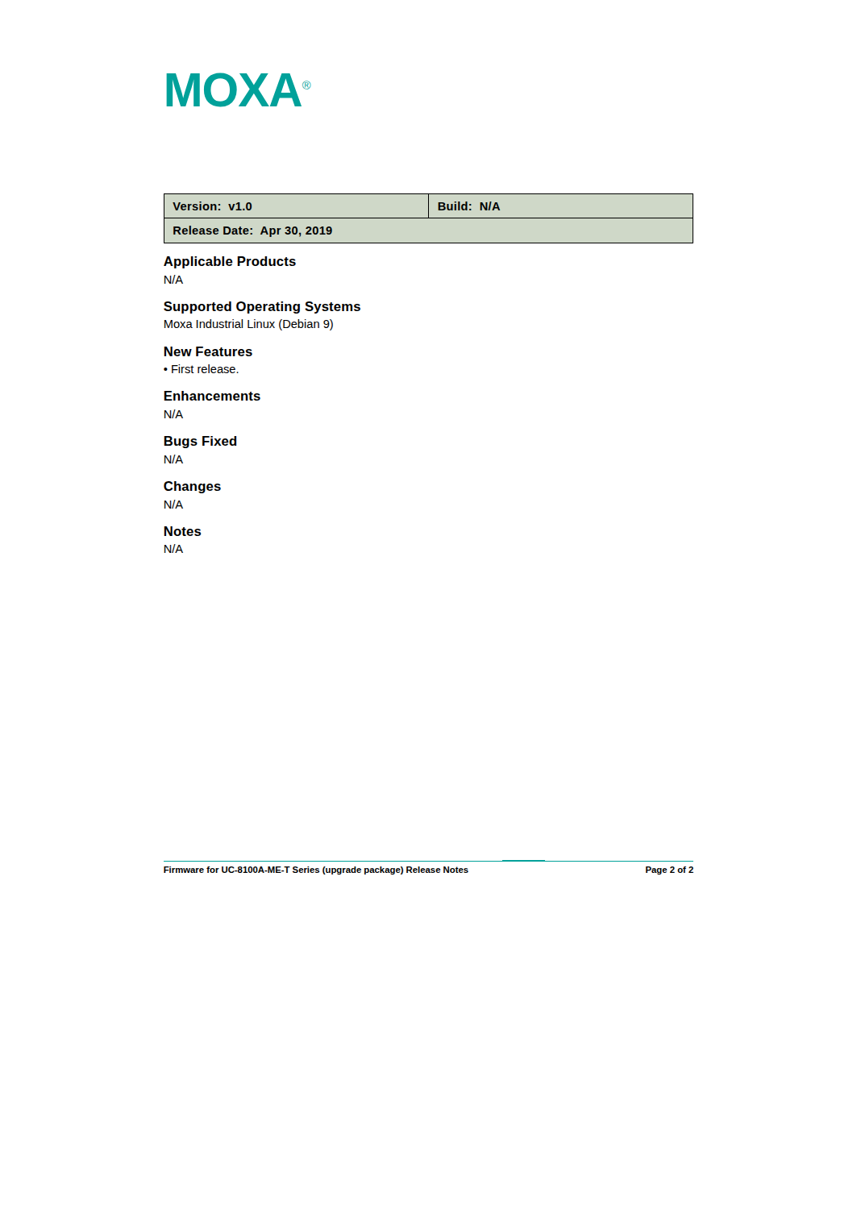MOXA®
| Version: v1.0 | Build: N/A |
| Release Date: Apr 30, 2019 |
Applicable Products
N/A
Supported Operating Systems
Moxa Industrial Linux (Debian 9)
New Features
• First release.
Enhancements
N/A
Bugs Fixed
N/A
Changes
N/A
Notes
N/A
Firmware for UC-8100A-ME-T Series (upgrade package) Release Notes Page 2 of 2